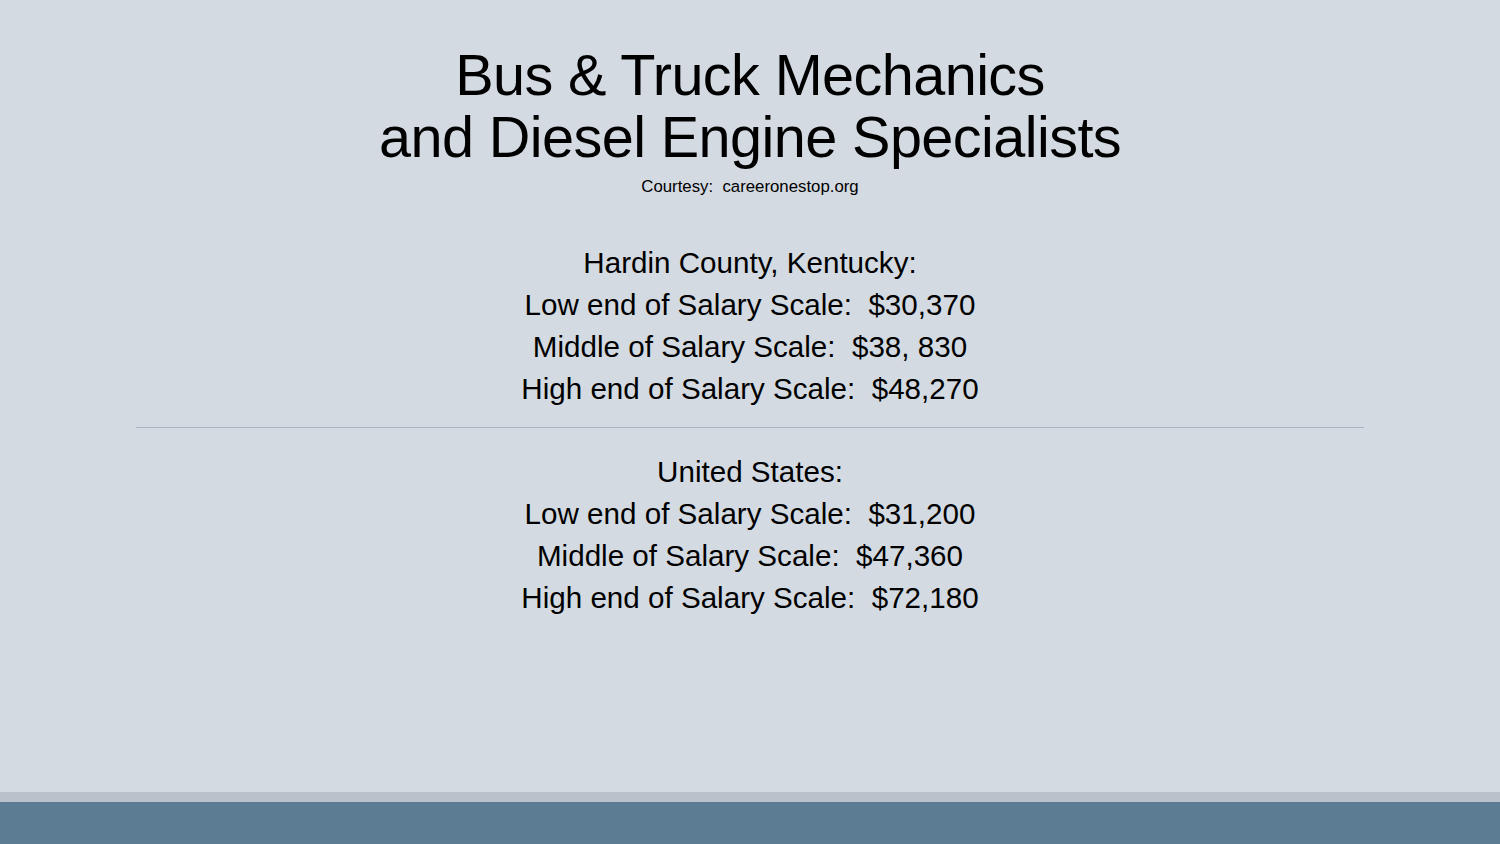Bus & Truck Mechanics
and Diesel Engine Specialists
Courtesy: careeronestop.org
Hardin County, Kentucky:
Low end of Salary Scale: $30,370
Middle of Salary Scale: $38, 830
High end of Salary Scale: $48,270
United States:
Low end of Salary Scale: $31,200
Middle of Salary Scale: $47,360
High end of Salary Scale: $72,180